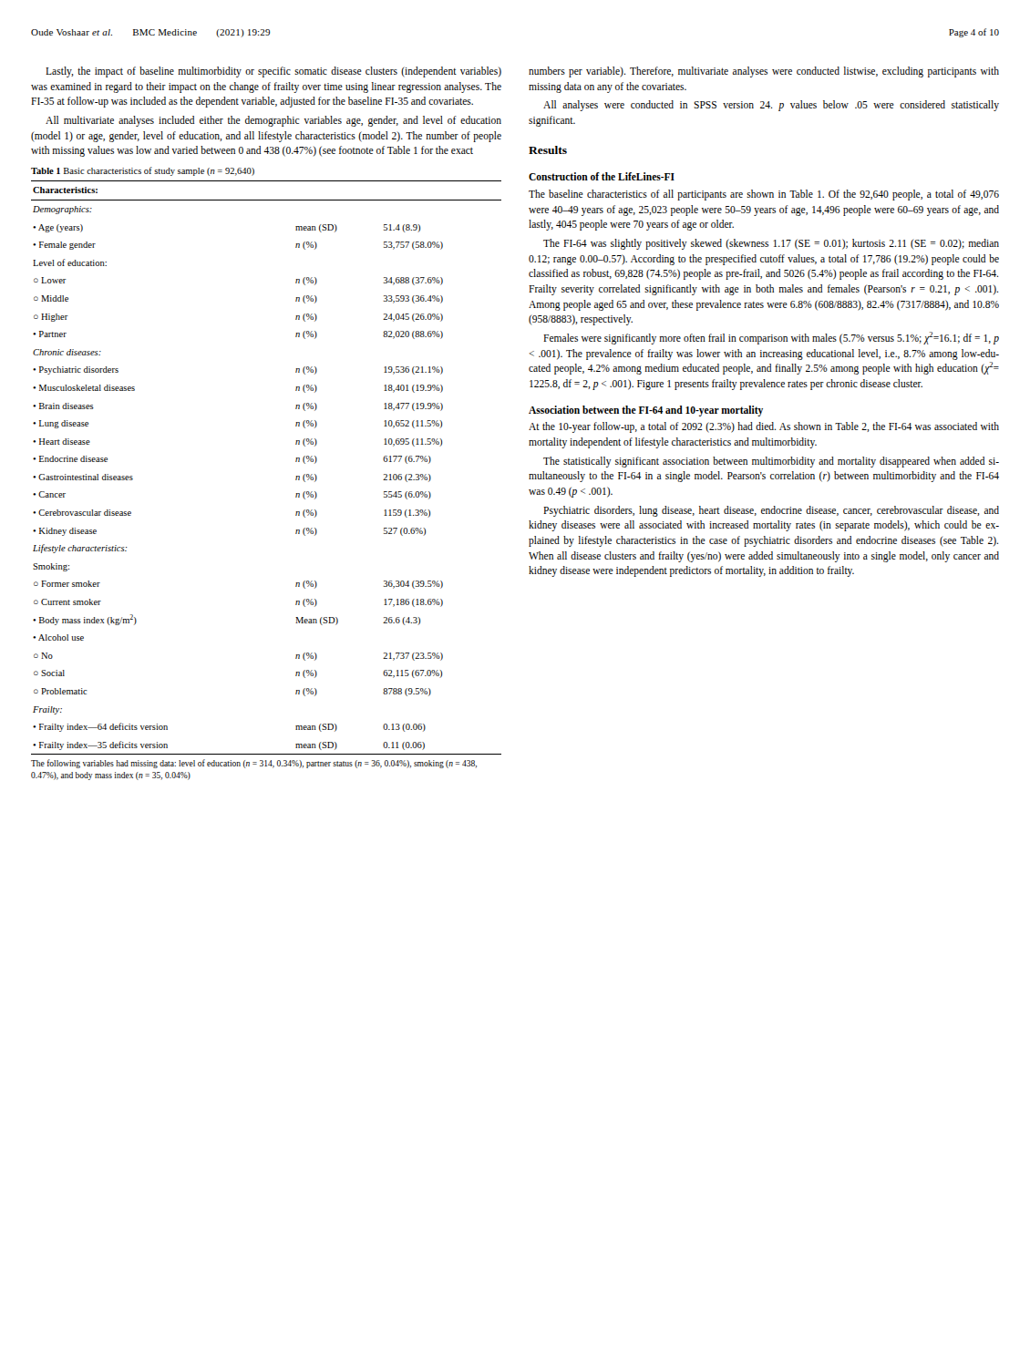Oude Voshaar et al. BMC Medicine (2021) 19:29
Page 4 of 10
Lastly, the impact of baseline multimorbidity or specific somatic disease clusters (independent variables) was examined in regard to their impact on the change of frailty over time using linear regression analyses. The FI-35 at follow-up was included as the dependent variable, adjusted for the baseline FI-35 and covariates.
All multivariate analyses included either the demographic variables age, gender, and level of education (model 1) or age, gender, level of education, and all lifestyle characteristics (model 2). The number of people with missing values was low and varied between 0 and 438 (0.47%) (see footnote of Table 1 for the exact
Table 1 Basic characteristics of study sample ( n = 92,640)
| Characteristics: |
| --- |
| Demographics: |
| • Age (years) | mean (SD) | 51.4 (8.9) |
| • Female gender | n (%) | 53,757 (58.0%) |
| Level of education: | | |
| ○ Lower | n (%) | 34,688 (37.6%) |
| ○ Middle | n (%) | 33,593 (36.4%) |
| ○ Higher | n (%) | 24,045 (26.0%) |
| • Partner | n (%) | 82,020 (88.6%) |
| Chronic diseases: |
| • Psychiatric disorders | n (%) | 19,536 (21.1%) |
| • Musculoskeletal diseases | n (%) | 18,401 (19.9%) |
| • Brain diseases | n (%) | 18,477 (19.9%) |
| • Lung disease | n (%) | 10,652 (11.5%) |
| • Heart disease | n (%) | 10,695 (11.5%) |
| • Endocrine disease | n (%) | 6177 (6.7%) |
| • Gastrointestinal diseases | n (%) | 2106 (2.3%) |
| • Cancer | n (%) | 5545 (6.0%) |
| • Cerebrovascular disease | n (%) | 1159 (1.3%) |
| • Kidney disease | n (%) | 527 (0.6%) |
| Lifestyle characteristics: |
| Smoking: | | |
| ○ Former smoker | n (%) | 36,304 (39.5%) |
| ○ Current smoker | n (%) | 17,186 (18.6%) |
| • Body mass index (kg/m 2 ) | Mean (SD) | 26.6 (4.3) |
| • Alcohol use | | |
| ○ No | n (%) | 21,737 (23.5%) |
| ○ Social | n (%) | 62,115 (67.0%) |
| ○ Problematic | n (%) | 8788 (9.5%) |
| Frailty: |
| • Frailty index—64 deficits version | mean (SD) | 0.13 (0.06) |
| • Frailty index—35 deficits version | mean (SD) | 0.11 (0.06) |
The following variables had missing data: level of education (n = 314, 0.34%), partner status (n = 36, 0.04%), smoking (n = 438, 0.47%), and body mass index (n = 35, 0.04%)
numbers per variable). Therefore, multivariate analyses were conducted listwise, excluding participants with missing data on any of the covariates.
All analyses were conducted in SPSS version 24. p values below .05 were considered statistically significant.
Results
Construction of the LifeLines-FI
The baseline characteristics of all participants are shown in Table 1. Of the 92,640 people, a total of 49,076 were 40–49 years of age, 25,023 people were 50–59 years of age, 14,496 people were 60–69 years of age, and lastly, 4045 people were 70 years of age or older.
The FI-64 was slightly positively skewed (skewness 1.17 (SE = 0.01); kurtosis 2.11 (SE = 0.02); median 0.12; range 0.00–0.57). According to the prespecified cutoff values, a total of 17,786 (19.2%) people could be classified as robust, 69,828 (74.5%) people as pre-frail, and 5026 (5.4%) people as frail according to the FI-64. Frailty severity correlated significantly with age in both males and females (Pearson's r = 0.21, p < .001). Among people aged 65 and over, these prevalence rates were 6.8% (608/8883), 82.4% (7317/8884), and 10.8% (958/8883), respectively.
Females were significantly more often frail in comparison with males (5.7% versus 5.1%; χ2=16.1; df = 1, p < .001). The prevalence of frailty was lower with an increasing educational level, i.e., 8.7% among low-educated people, 4.2% among medium educated people, and finally 2.5% among people with high education (χ2= 1225.8, df = 2, p < .001). Figure 1 presents frailty prevalence rates per chronic disease cluster.
Association between the FI-64 and 10-year mortality
At the 10-year follow-up, a total of 2092 (2.3%) had died. As shown in Table 2, the FI-64 was associated with mortality independent of lifestyle characteristics and multimorbidity.
The statistically significant association between multimorbidity and mortality disappeared when added simultaneously to the FI-64 in a single model. Pearson's correlation (r) between multimorbidity and the FI-64 was 0.49 (p < .001).
Psychiatric disorders, lung disease, heart disease, endocrine disease, cancer, cerebrovascular disease, and kidney diseases were all associated with increased mortality rates (in separate models), which could be explained by lifestyle characteristics in the case of psychiatric disorders and endocrine diseases (see Table 2). When all disease clusters and frailty (yes/no) were added simultaneously into a single model, only cancer and kidney disease were independent predictors of mortality, in addition to frailty.